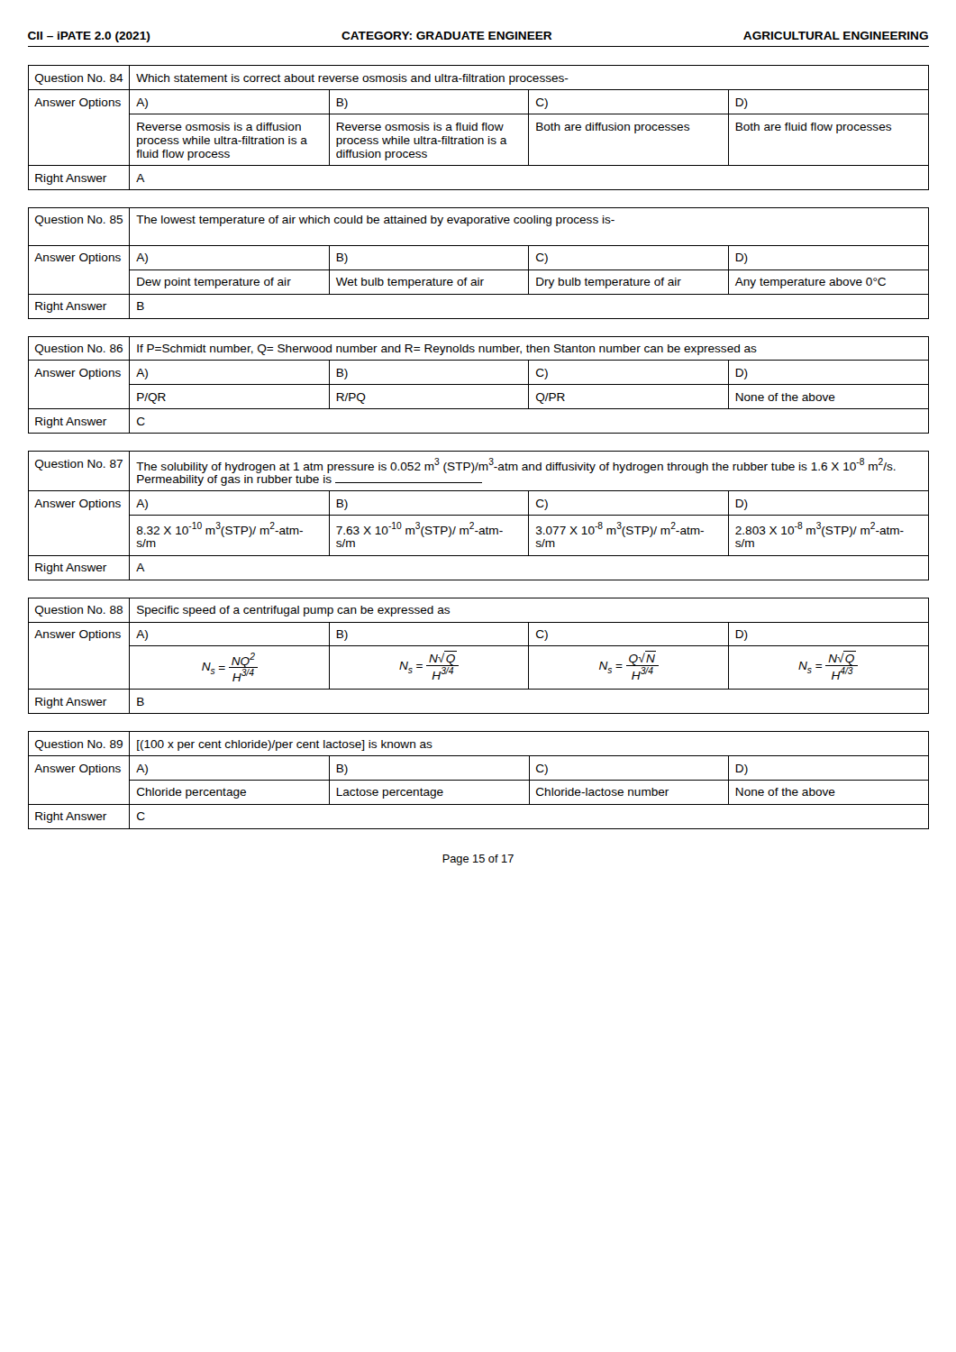CII – iPATE 2.0 (2021) CATEGORY: GRADUATE ENGINEER AGRICULTURAL ENGINEERING
| Question No. 84 | Which statement is correct about reverse osmosis and ultra-filtration processes- |
| Answer Options | A) | B) | C) | D) |
| Reverse osmosis is a diffusion process while ultra-filtration is a fluid flow process | Reverse osmosis is a fluid flow process while ultra-filtration is a diffusion process | Both are diffusion processes | Both are fluid flow processes |
| Right Answer | A |
| Question No. 85 | The lowest temperature of air which could be attained by evaporative cooling process is- |
| Answer Options | A) | B) | C) | D) |
| Dew point temperature of air | Wet bulb temperature of air | Dry bulb temperature of air | Any temperature above 0°C |
| Right Answer | B |
| Question No. 86 | If P=Schmidt number, Q= Sherwood number and R= Reynolds number, then Stanton number can be expressed as |
| Answer Options | A) | B) | C) | D) |
| P/QR | R/PQ | Q/PR | None of the above |
| Right Answer | C |
| Question No. 87 | The solubility of hydrogen at 1 atm pressure is 0.052 m 3 (STP)/m 3 -atm and diffusivity of hydrogen through the rubber tube is 1.6 X 10 -8 m 2 /s. Permeability of gas in rubber tube is |
| Answer Options | A) | B) | C) | D) |
| 8.32 X 10 -10 m 3 (STP)/ m 2 -atm-s/m | 7.63 X 10 -10 m 3 (STP)/ m 2 -atm-s/m | 3.077 X 10 -8 m 3 (STP)/ m 2 -atm-s/m | 2.803 X 10 -8 m 3 (STP)/ m 2 -atm-s/m |
| Right Answer | A |
| Question No. 88 | Specific speed of a centrifugal pump can be expressed as |
| Answer Options | A) | B) | C) | D) |
| N s = NQ 2 H 3/4 | N s = N √ Q H 3/4 | N s = Q √ N H 3/4 | N s = N √ Q H 4/3 |
| Right Answer | B |
| Question No. 89 | [(100 x per cent chloride)/per cent lactose] is known as |
| Answer Options | A) | B) | C) | D) |
| Chloride percentage | Lactose percentage | Chloride-lactose number | None of the above |
| Right Answer | C |
Page 15 of 17